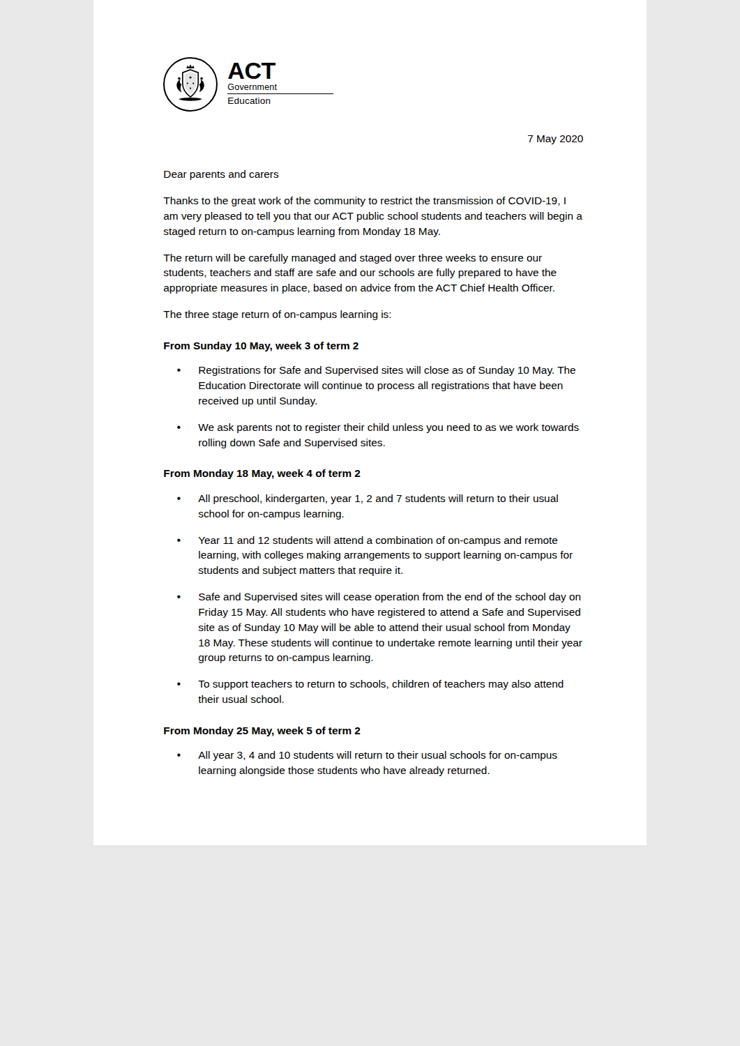ACT
Government
Education
7 May 2020
Dear parents and carers
Thanks to the great work of the community to restrict the transmission of COVID-19, I am very pleased to tell you that our ACT public school students and teachers will begin a staged return to on-campus learning from Monday 18 May.
The return will be carefully managed and staged over three weeks to ensure our students, teachers and staff are safe and our schools are fully prepared to have the appropriate measures in place, based on advice from the ACT Chief Health Officer.
The three stage return of on-campus learning is:
From Sunday 10 May, week 3 of term 2
Registrations for Safe and Supervised sites will close as of Sunday 10 May. The Education Directorate will continue to process all registrations that have been received up until Sunday.
We ask parents not to register their child unless you need to as we work towards rolling down Safe and Supervised sites.
From Monday 18 May, week 4 of term 2
All preschool, kindergarten, year 1, 2 and 7 students will return to their usual school for on-campus learning.
Year 11 and 12 students will attend a combination of on-campus and remote learning, with colleges making arrangements to support learning on-campus for students and subject matters that require it.
Safe and Supervised sites will cease operation from the end of the school day on Friday 15 May. All students who have registered to attend a Safe and Supervised site as of Sunday 10 May will be able to attend their usual school from Monday 18 May. These students will continue to undertake remote learning until their year group returns to on-campus learning.
To support teachers to return to schools, children of teachers may also attend their usual school.
From Monday 25 May, week 5 of term 2
All year 3, 4 and 10 students will return to their usual schools for on-campus learning alongside those students who have already returned.